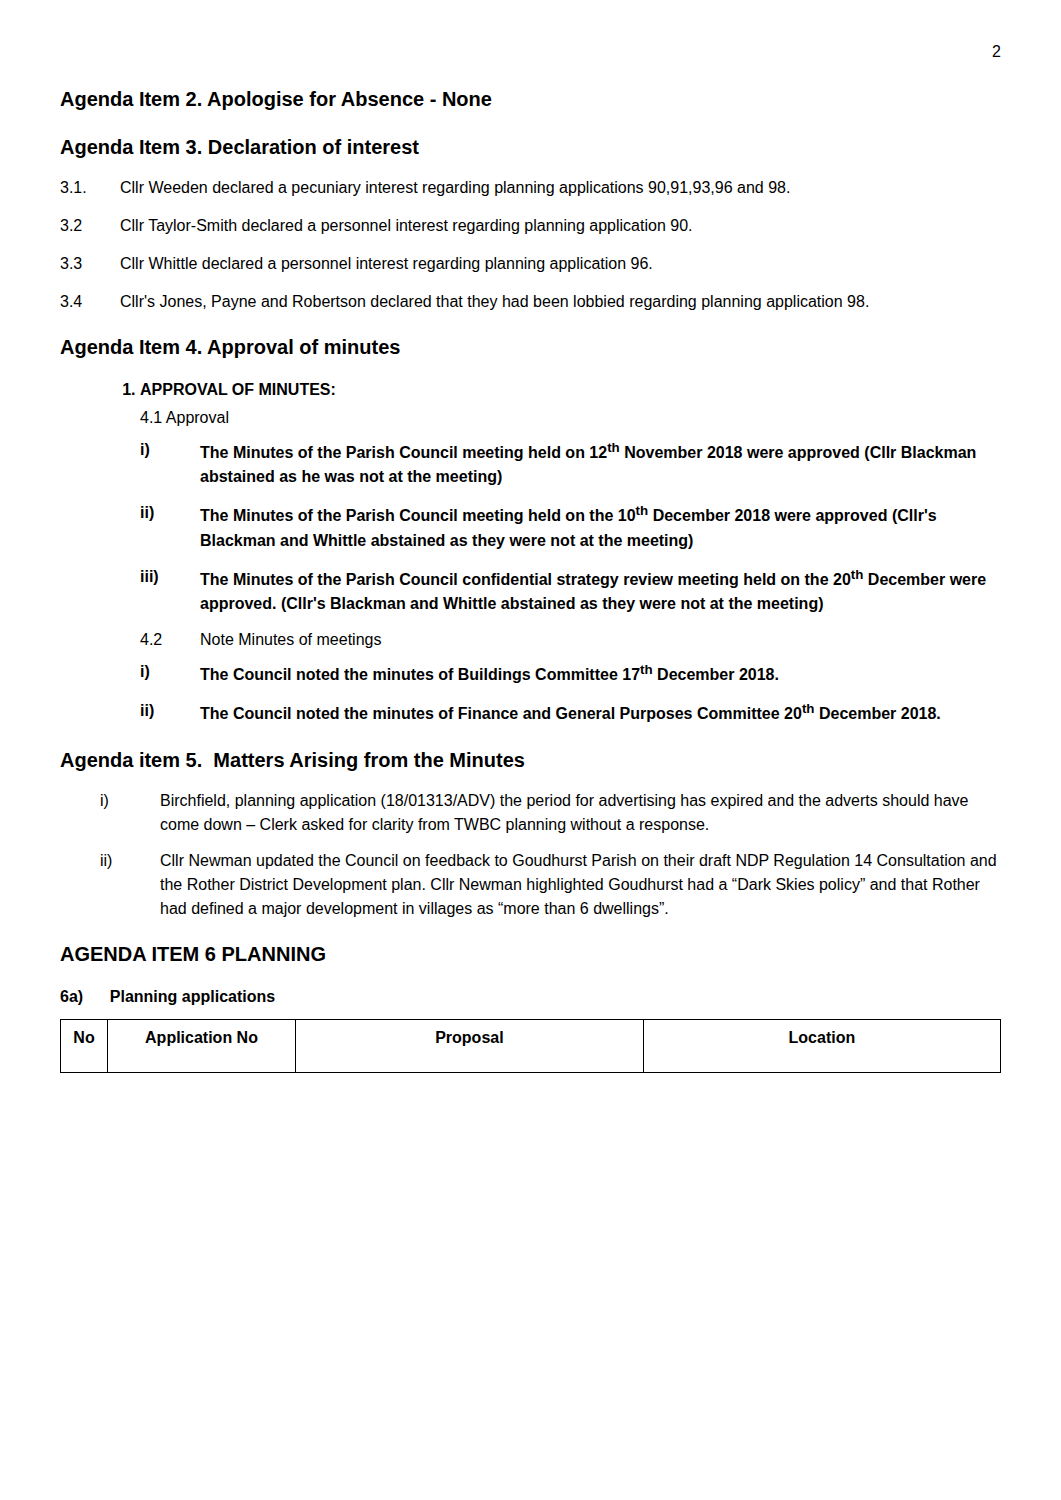2
Agenda Item 2. Apologise for Absence - None
Agenda Item 3. Declaration of interest
3.1.
Cllr Weeden declared a pecuniary interest regarding planning applications 90,91,93,96 and 98.
3.2
Cllr Taylor-Smith declared a personnel interest regarding planning application 90.
3.3
Cllr Whittle declared a personnel interest regarding planning application 96.
3.4
Cllr's Jones, Payne and Robertson declared that they had been lobbied regarding planning application 98.
Agenda Item 4. Approval of minutes
APPROVAL OF MINUTES:
4.1 Approval
i) The Minutes of the Parish Council meeting held on 12th November 2018 were approved (Cllr Blackman abstained as he was not at the meeting)
ii) The Minutes of the Parish Council meeting held on the 10th December 2018 were approved (Cllr's Blackman and Whittle abstained as they were not at the meeting)
iii) The Minutes of the Parish Council confidential strategy review meeting held on the 20th December were approved. (Cllr's Blackman and Whittle abstained as they were not at the meeting)
4.2 Note Minutes of meetings
i) The Council noted the minutes of Buildings Committee 17th December 2018.
ii) The Council noted the minutes of Finance and General Purposes Committee 20th December 2018.
Agenda item 5. Matters Arising from the Minutes
i) Birchfield, planning application (18/01313/ADV) the period for advertising has expired and the adverts should have come down – Clerk asked for clarity from TWBC planning without a response.
ii) Cllr Newman updated the Council on feedback to Goudhurst Parish on their draft NDP Regulation 14 Consultation and the Rother District Development plan. Cllr Newman highlighted Goudhurst had a “Dark Skies policy” and that Rother had defined a major development in villages as “more than 6 dwellings”.
AGENDA ITEM 6 PLANNING
6a) Planning applications
| No | Application No | Proposal | Location |
| --- | --- | --- | --- |